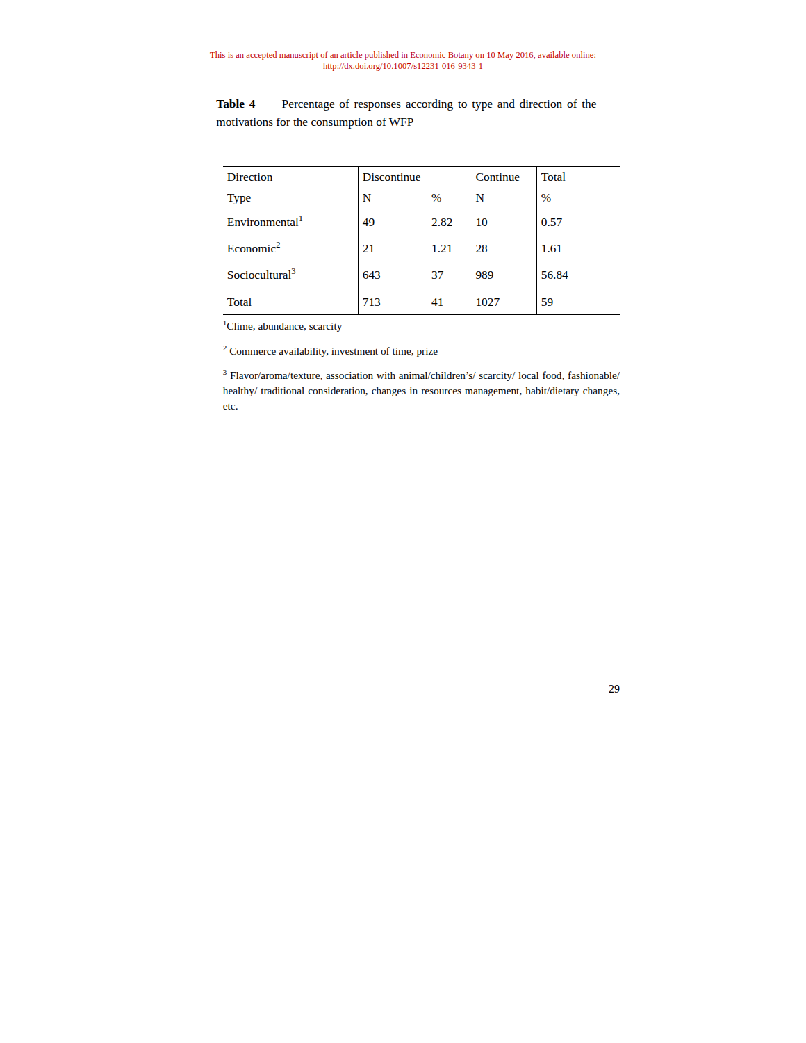This is an accepted manuscript of an article published in Economic Botany on 10 May 2016, available online:
http://dx.doi.org/10.1007/s12231-016-9343-1
Table 4 Percentage of responses according to type and direction of the motivations for the consumption of WFP
| Direction | | Discontinue | | Continue | Total | |
| Type | | N | % | N | % | |
| Environmental 1 | | 49 | 2.82 | 10 | 0.57 | |
| Economic 2 | | 21 | 1.21 | 28 | 1.61 | |
| Sociocultural 3 | | 643 | 37 | 989 | 56.84 | |
| Total | | 713 | 41 | 1027 | 59 | |
1Clime, abundance, scarcity
2 Commerce availability, investment of time, prize
3 Flavor/aroma/texture, association with animal/children’s/ scarcity/ local food, fashionable/ healthy/ traditional consideration, changes in resources management, habit/dietary changes, etc.
29